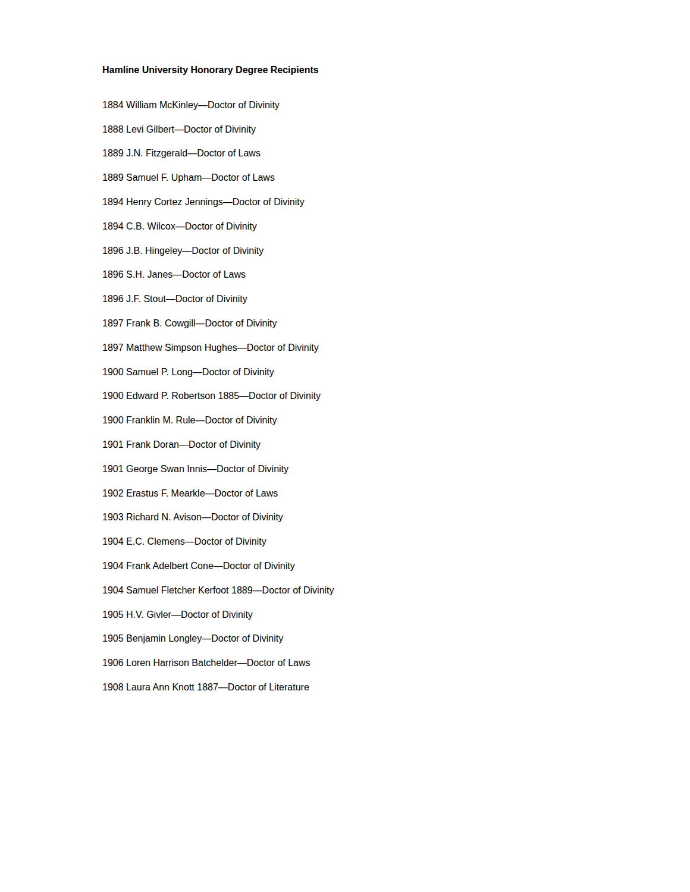Hamline University Honorary Degree Recipients
1884 William McKinley—Doctor of Divinity
1888 Levi Gilbert—Doctor of Divinity
1889 J.N. Fitzgerald—Doctor of Laws
1889 Samuel F. Upham—Doctor of Laws
1894 Henry Cortez Jennings—Doctor of Divinity
1894 C.B. Wilcox—Doctor of Divinity
1896 J.B. Hingeley—Doctor of Divinity
1896 S.H. Janes—Doctor of Laws
1896 J.F. Stout—Doctor of Divinity
1897 Frank B. Cowgill—Doctor of Divinity
1897 Matthew Simpson Hughes—Doctor of Divinity
1900 Samuel P. Long—Doctor of Divinity
1900 Edward P. Robertson 1885—Doctor of Divinity
1900 Franklin M. Rule—Doctor of Divinity
1901 Frank Doran—Doctor of Divinity
1901 George Swan Innis—Doctor of Divinity
1902 Erastus F. Mearkle—Doctor of Laws
1903 Richard N. Avison—Doctor of Divinity
1904 E.C. Clemens—Doctor of Divinity
1904 Frank Adelbert Cone—Doctor of Divinity
1904 Samuel Fletcher Kerfoot 1889—Doctor of Divinity
1905 H.V. Givler—Doctor of Divinity
1905 Benjamin Longley—Doctor of Divinity
1906 Loren Harrison Batchelder—Doctor of Laws
1908 Laura Ann Knott 1887—Doctor of Literature